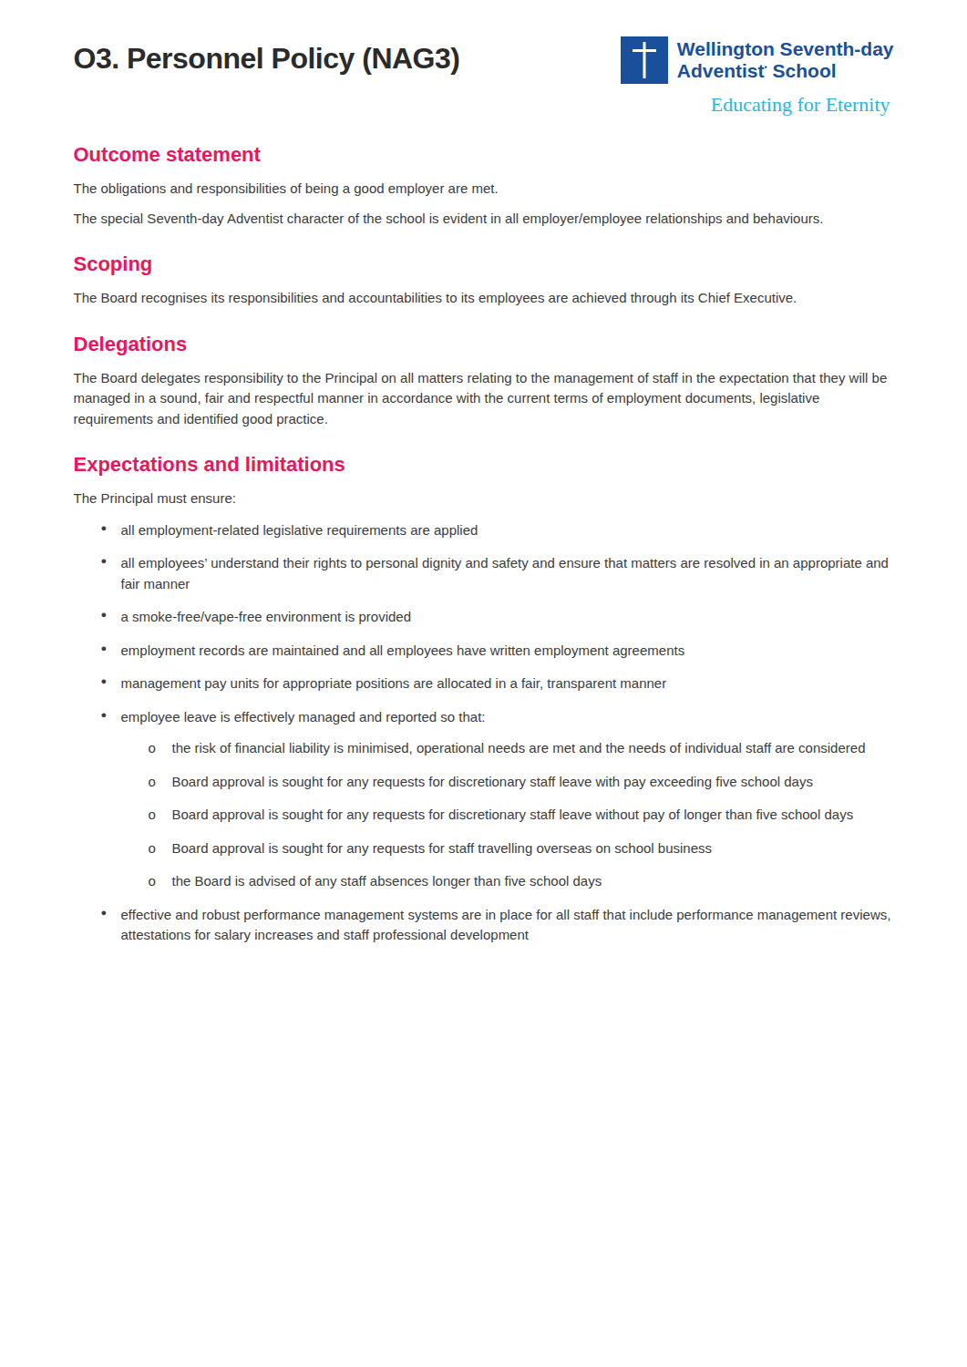O3. Personnel Policy (NAG3)
Wellington Seventh-day
Adventist• School
Educating for Eternity
Outcome statement
The obligations and responsibilities of being a good employer are met.
The special Seventh-day Adventist character of the school is evident in all employer/employee relationships and behaviours.
Scoping
The Board recognises its responsibilities and accountabilities to its employees are achieved through its Chief Executive.
Delegations
The Board delegates responsibility to the Principal on all matters relating to the management of staff in the expectation that they will be managed in a sound, fair and respectful manner in accordance with the current terms of employment documents, legislative requirements and identified good practice.
Expectations and limitations
The Principal must ensure:
all employment-related legislative requirements are applied
all employees’ understand their rights to personal dignity and safety and ensure that matters are resolved in an appropriate and fair manner
a smoke-free/vape-free environment is provided
employment records are maintained and all employees have written employment agreements
management pay units for appropriate positions are allocated in a fair, transparent manner
employee leave is effectively managed and reported so that:
the risk of financial liability is minimised, operational needs are met and the needs of individual staff are considered
Board approval is sought for any requests for discretionary staff leave with pay exceeding five school days
Board approval is sought for any requests for discretionary staff leave without pay of longer than five school days
Board approval is sought for any requests for staff travelling overseas on school business
the Board is advised of any staff absences longer than five school days
effective and robust performance management systems are in place for all staff that include performance management reviews, attestations for salary increases and staff professional development